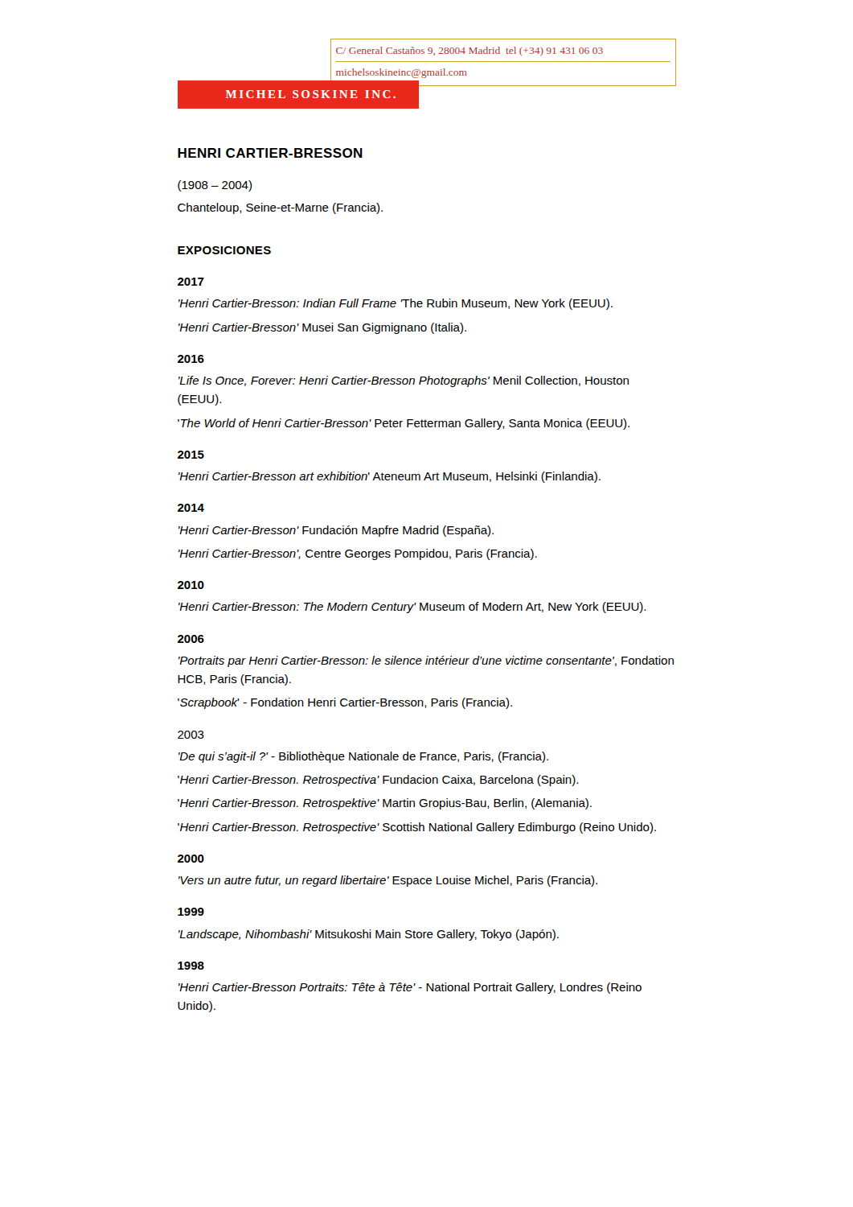C/ General Castaños 9, 28004 Madrid tel (+34) 91 431 06 03
michelsoskineinc@gmail.com
MICHEL SOSKINE INC.
HENRI CARTIER-BRESSON
(1908 – 2004)
Chanteloup, Seine-et-Marne (Francia).
EXPOSICIONES
2017
'Henri Cartier-Bresson: Indian Full Frame 'The Rubin Museum, New York (EEUU).
'Henri Cartier-Bresson' Musei San Gigmignano (Italia).
2016
'Life Is Once, Forever: Henri Cartier-Bresson Photographs' Menil Collection, Houston (EEUU).
'The World of Henri Cartier-Bresson' Peter Fetterman Gallery, Santa Monica (EEUU).
2015
'Henri Cartier-Bresson art exhibition' Ateneum Art Museum, Helsinki (Finlandia).
2014
'Henri Cartier-Bresson' Fundación Mapfre Madrid (España).
'Henri Cartier-Bresson', Centre Georges Pompidou, Paris (Francia).
2010
'Henri Cartier-Bresson: The Modern Century' Museum of Modern Art, New York (EEUU).
2006
'Portraits par Henri Cartier-Bresson: le silence intérieur d’une victime consentante', Fondation HCB, Paris (Francia).
'Scrapbook' - Fondation Henri Cartier-Bresson, Paris (Francia).
2003
'De qui s’agit-il ?' - Bibliothèque Nationale de France, Paris, (Francia).
'Henri Cartier-Bresson. Retrospectiva' Fundacion Caixa, Barcelona (Spain).
'Henri Cartier-Bresson. Retrospektive' Martin Gropius-Bau, Berlin, (Alemania).
'Henri Cartier-Bresson. Retrospective' Scottish National Gallery Edimburgo (Reino Unido).
2000
'Vers un autre futur, un regard libertaire' Espace Louise Michel, Paris (Francia).
1999
'Landscape, Nihombashi' Mitsukoshi Main Store Gallery, Tokyo (Japón).
1998
'Henri Cartier-Bresson Portraits: Tête à Tête' - National Portrait Gallery, Londres (Reino Unido).